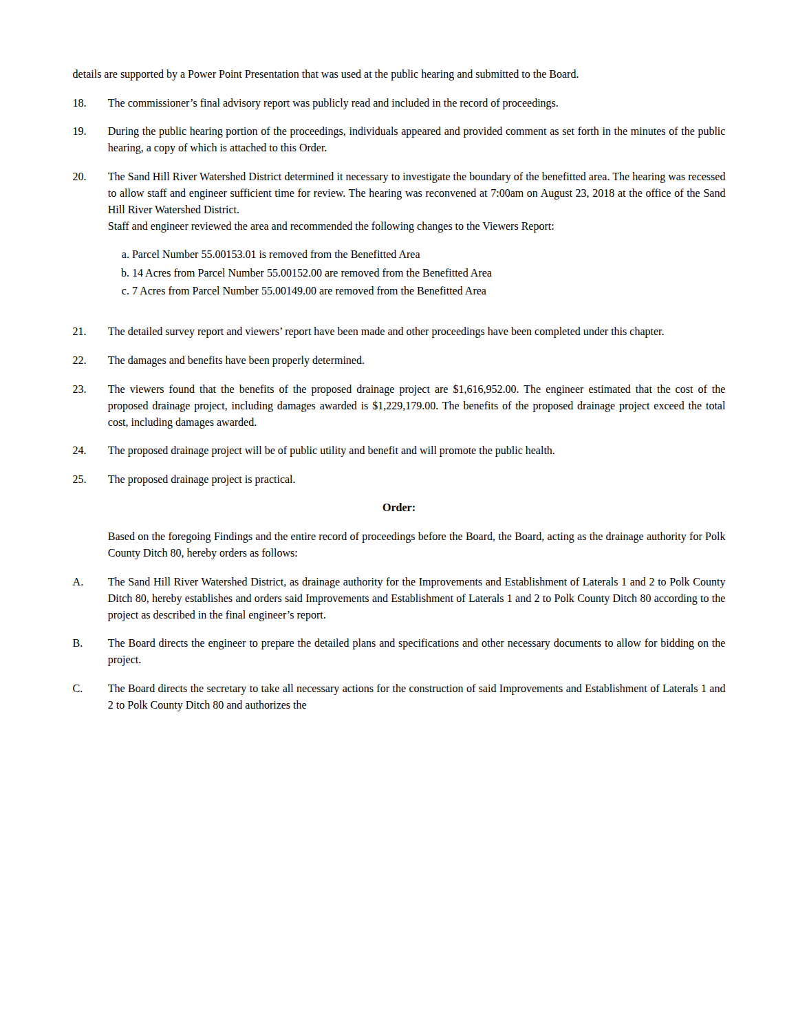details are supported by a Power Point Presentation that was used at the public hearing and submitted to the Board.
18.
The commissioner’s final advisory report was publicly read and included in the record of proceedings.
19.
During the public hearing portion of the proceedings, individuals appeared and provided comment as set forth in the minutes of the public hearing, a copy of which is attached to this Order.
20.
The Sand Hill River Watershed District determined it necessary to investigate the boundary of the benefitted area. The hearing was recessed to allow staff and engineer sufficient time for review. The hearing was reconvened at 7:00am on August 23, 2018 at the office of the Sand Hill River Watershed District.
Staff and engineer reviewed the area and recommended the following changes to the Viewers Report:
Parcel Number 55.00153.01 is removed from the Benefitted Area
14 Acres from Parcel Number 55.00152.00 are removed from the Benefitted Area
7 Acres from Parcel Number 55.00149.00 are removed from the Benefitted Area
21.
The detailed survey report and viewers’ report have been made and other proceedings have been completed under this chapter.
22.
The damages and benefits have been properly determined.
23.
The viewers found that the benefits of the proposed drainage project are $1,616,952.00. The engineer estimated that the cost of the proposed drainage project, including damages awarded is $1,229,179.00. The benefits of the proposed drainage project exceed the total cost, including damages awarded.
24.
The proposed drainage project will be of public utility and benefit and will promote the public health.
25.
The proposed drainage project is practical.
Order:
Based on the foregoing Findings and the entire record of proceedings before the Board, the Board, acting as the drainage authority for Polk County Ditch 80, hereby orders as follows:
A.
The Sand Hill River Watershed District, as drainage authority for the Improvements and Establishment of Laterals 1 and 2 to Polk County Ditch 80, hereby establishes and orders said Improvements and Establishment of Laterals 1 and 2 to Polk County Ditch 80 according to the project as described in the final engineer’s report.
B.
The Board directs the engineer to prepare the detailed plans and specifications and other necessary documents to allow for bidding on the project.
C.
The Board directs the secretary to take all necessary actions for the construction of said Improvements and Establishment of Laterals 1 and 2 to Polk County Ditch 80 and authorizes the